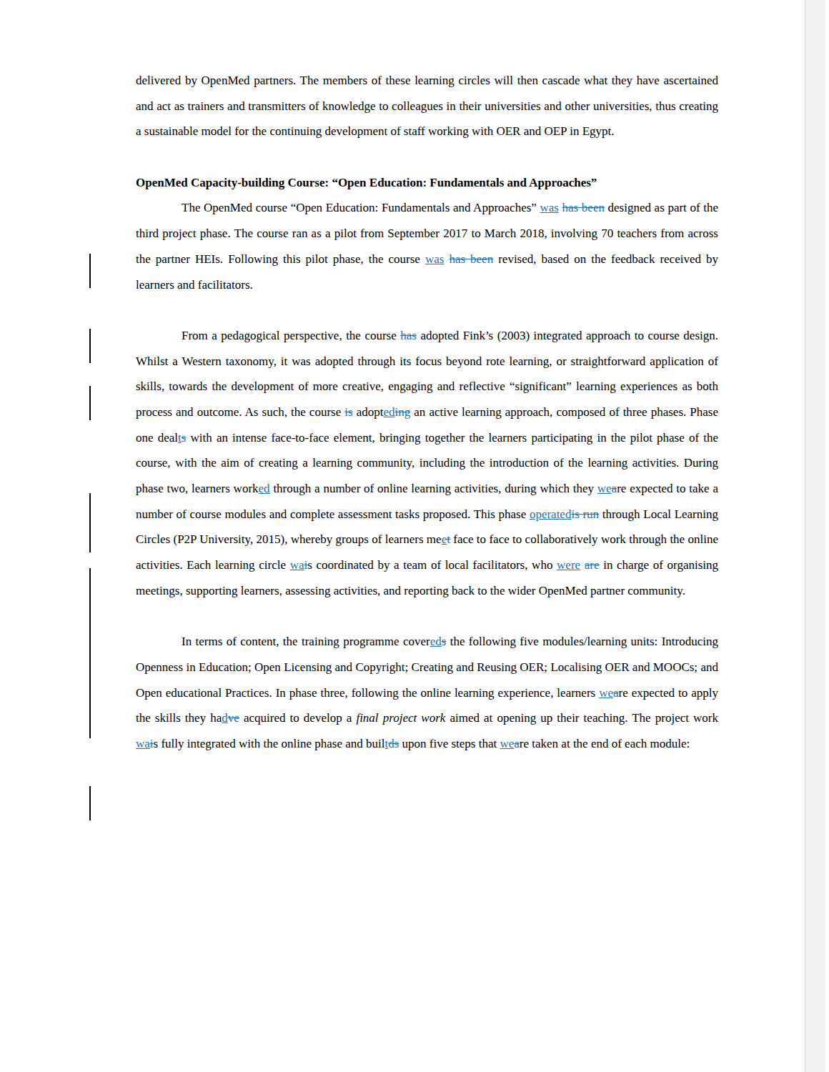delivered by OpenMed partners. The members of these learning circles will then cascade what they have ascertained and act as trainers and transmitters of knowledge to colleagues in their universities and other universities, thus creating a sustainable model for the continuing development of staff working with OER and OEP in Egypt.
OpenMed Capacity-building Course: “Open Education: Fundamentals and Approaches”
The OpenMed course “Open Education: Fundamentals and Approaches” was has been designed as part of the third project phase. The course ran as a pilot from September 2017 to March 2018, involving 70 teachers from across the partner HEIs. Following this pilot phase, the course was has been revised, based on the feedback received by learners and facilitators.
From a pedagogical perspective, the course has adopted Fink’s (2003) integrated approach to course design. Whilst a Western taxonomy, it was adopted through its focus beyond rote learning, or straightforward application of skills, towards the development of more creative, engaging and reflective “significant” learning experiences as both process and outcome. As such, the course is adopted ing an active learning approach, composed of three phases. Phase one dealts with an intense face-to-face element, bringing together the learners participating in the pilot phase of the course, with the aim of creating a learning community, including the introduction of the learning activities. During phase two, learners worked through a number of online learning activities, during which they we are expected to take a number of course modules and complete assessment tasks proposed. This phase operated is run through Local Learning Circles (P2P University, 2015), whereby groups of learners meet face to face to collaboratively work through the online activities. Each learning circle wa is coordinated by a team of local facilitators, who were are in charge of organising meetings, supporting learners, assessing activities, and reporting back to the wider OpenMed partner community.
In terms of content, the training programme covered s the following five modules/learning units: Introducing Openness in Education; Open Licensing and Copyright; Creating and Reusing OER; Localising OER and MOOCs; and Open educational Practices. In phase three, following the online learning experience, learners we are expected to apply the skills they hadve acquired to develop a final project work aimed at opening up their teaching. The project work wa is fully integrated with the online phase and builtds upon five steps that we are taken at the end of each module: